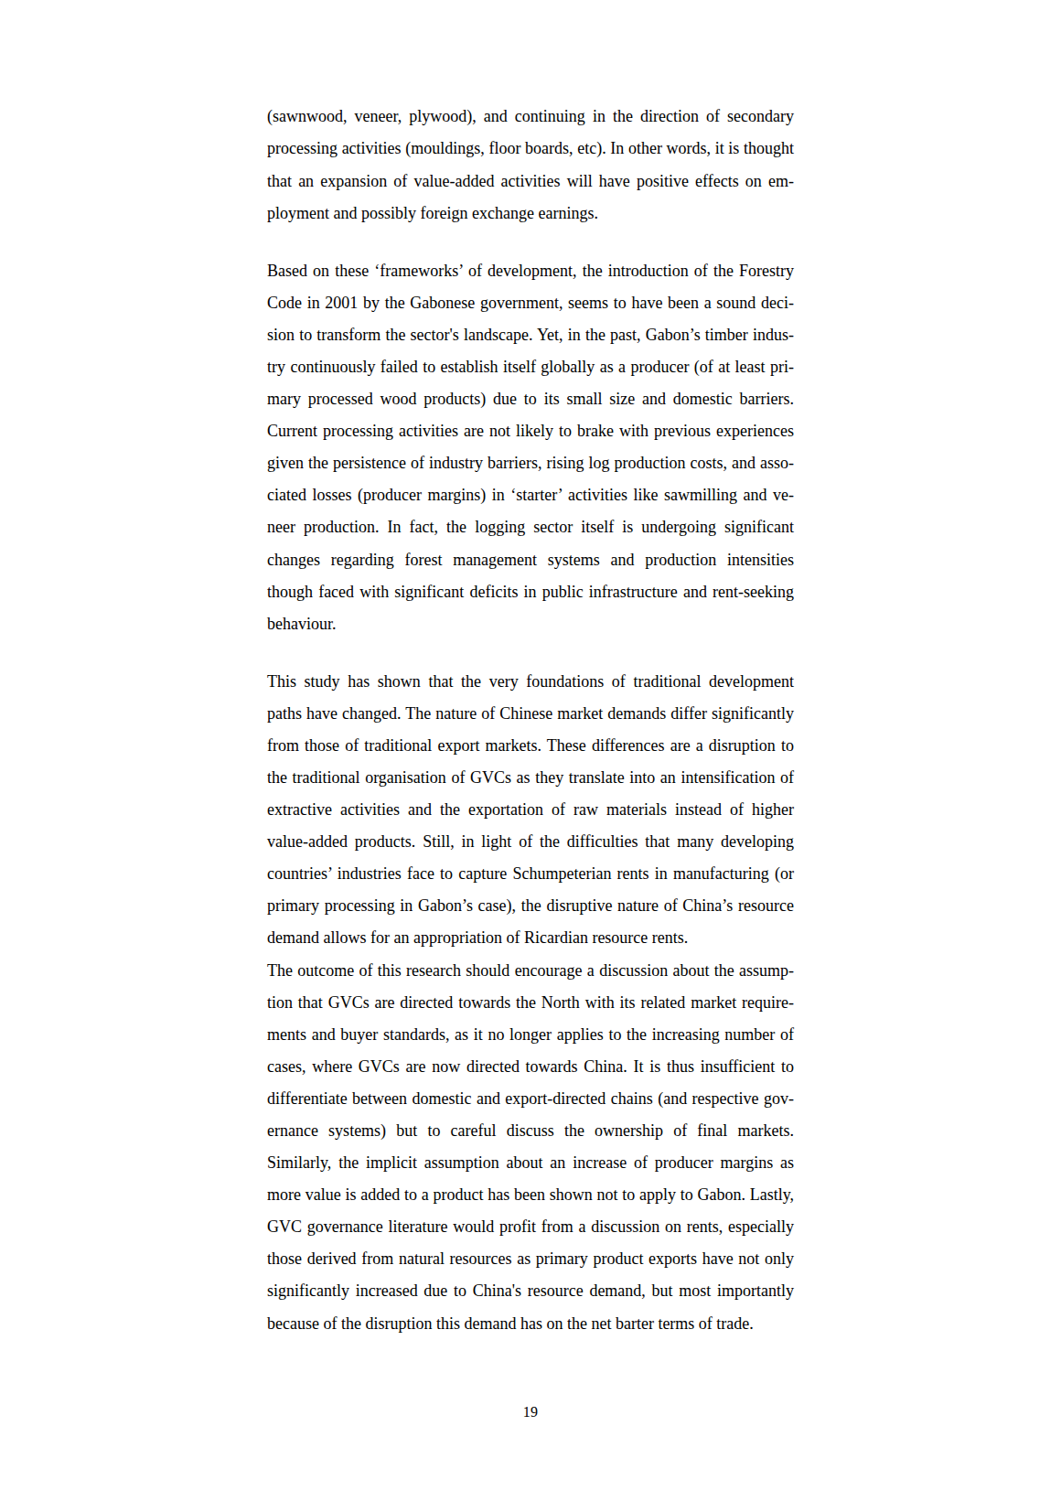(sawnwood, veneer, plywood), and continuing in the direction of secondary processing activities (mouldings, floor boards, etc). In other words, it is thought that an expansion of value-added activities will have positive effects on employment and possibly foreign exchange earnings.
Based on these ‘frameworks’ of development, the introduction of the Forestry Code in 2001 by the Gabonese government, seems to have been a sound decision to transform the sector's landscape. Yet, in the past, Gabon’s timber industry continuously failed to establish itself globally as a producer (of at least primary processed wood products) due to its small size and domestic barriers. Current processing activities are not likely to brake with previous experiences given the persistence of industry barriers, rising log production costs, and associated losses (producer margins) in ‘starter’ activities like sawmilling and veneer production. In fact, the logging sector itself is undergoing significant changes regarding forest management systems and production intensities though faced with significant deficits in public infrastructure and rent-seeking behaviour.
This study has shown that the very foundations of traditional development paths have changed. The nature of Chinese market demands differ significantly from those of traditional export markets. These differences are a disruption to the traditional organisation of GVCs as they translate into an intensification of extractive activities and the exportation of raw materials instead of higher value-added products. Still, in light of the difficulties that many developing countries’ industries face to capture Schumpeterian rents in manufacturing (or primary processing in Gabon’s case), the disruptive nature of China’s resource demand allows for an appropriation of Ricardian resource rents.
The outcome of this research should encourage a discussion about the assumption that GVCs are directed towards the North with its related market requirements and buyer standards, as it no longer applies to the increasing number of cases, where GVCs are now directed towards China. It is thus insufficient to differentiate between domestic and export-directed chains (and respective governance systems) but to careful discuss the ownership of final markets. Similarly, the implicit assumption about an increase of producer margins as more value is added to a product has been shown not to apply to Gabon. Lastly, GVC governance literature would profit from a discussion on rents, especially those derived from natural resources as primary product exports have not only significantly increased due to China's resource demand, but most importantly because of the disruption this demand has on the net barter terms of trade.
19